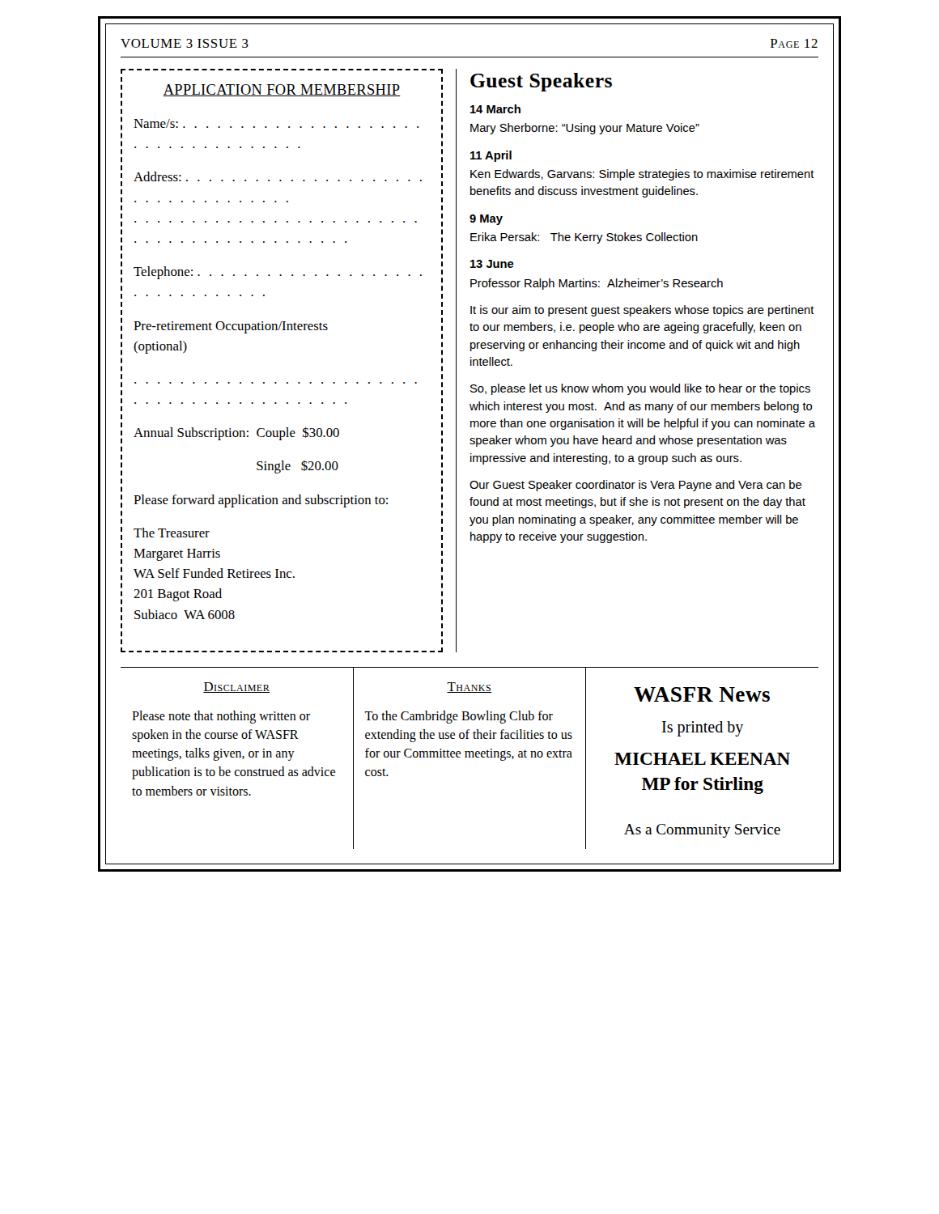Volume 3 Issue 3
Page 12
APPLICATION FOR MEMBERSHIP
Name/s: . . . . . . . . . . . . . . . . . . . . . . . . . . . . . . . . . . . .
Address: . . . . . . . . . . . . . . . . . . . . . . . . . . . . . . . . . . .
. . . . . . . . . . . . . . . . . . . . . . . . . . . . . . . . . . . . . . . . . . . .
Telephone: . . . . . . . . . . . . . . . . . . . . . . . . . . . . . . . .
Pre-retirement Occupation/Interests
(optional)
. . . . . . . . . . . . . . . . . . . . . . . . . . . . . . . . . . . . . . . . . . . .
Annual Subscription: Couple $30.00
Single $20.00
Please forward application and subscription to:
The Treasurer Margaret Harris WA Self Funded Retirees Inc. 201 Bagot Road Subiaco WA 6008
Guest Speakers
14 March
Mary Sherborne: “Using your Mature Voice”
11 April
Ken Edwards, Garvans: Simple strategies to maximise retirement benefits and discuss investment guidelines.
9 May
Erika Persak: The Kerry Stokes Collection
13 June
Professor Ralph Martins: Alzheimer’s Research
It is our aim to present guest speakers whose topics are pertinent to our members, i.e. people who are ageing gracefully, keen on preserving or enhancing their income and of quick wit and high intellect.
So, please let us know whom you would like to hear or the topics which interest you most. And as many of our members belong to more than one organisation it will be helpful if you can nominate a speaker whom you have heard and whose presentation was impressive and interesting, to a group such as ours.
Our Guest Speaker coordinator is Vera Payne and Vera can be found at most meetings, but if she is not present on the day that you plan nominating a speaker, any committee member will be happy to receive your suggestion.
Disclaimer
Please note that nothing written or spoken in the course of WASFR meetings, talks given, or in any publication is to be construed as advice to members or visitors.
Thanks
To the Cambridge Bowling Club for extending the use of their facilities to us for our Committee meetings, at no extra cost.
WASFR News
Is printed by
MICHAEL KEENAN
MP for Stirling
As a Community Service